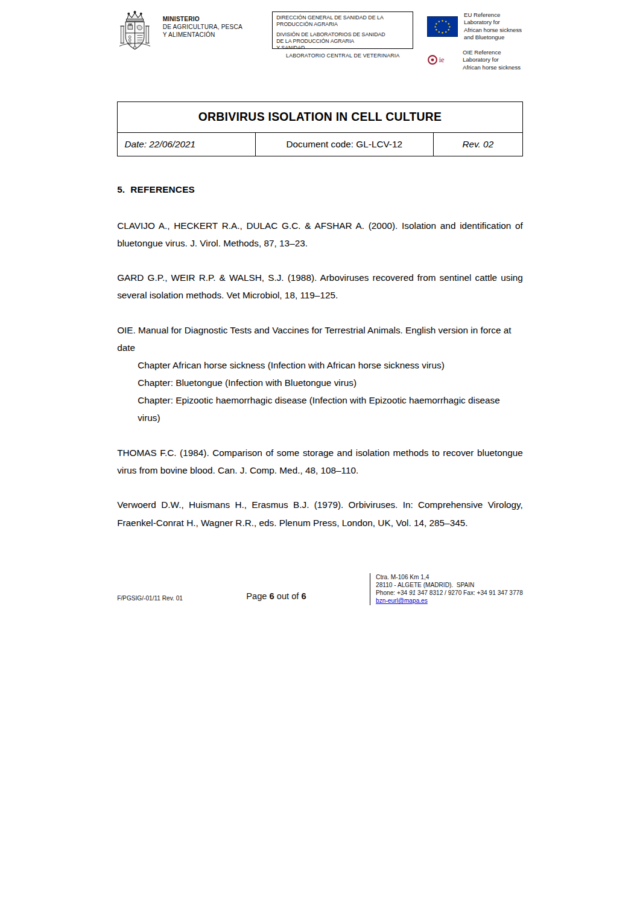MINISTERIO
DE AGRICULTURA, PESCA
Y ALIMENTACIÓN
DIRECCIÓN GENERAL DE SANIDAD DE LA
PRODUCCIÓN AGRARIA
DIVISIÓN DE LABORATORIOS DE SANIDAD
DE LA PRODUCCIÓN AGRARIA
Y SANIDAD
LABORATORIO CENTRAL DE VETERINARIA
EU Reference Laboratory for
African horse sickness and Bluetongue
ie
OIE Reference Laboratory for
African horse sickness
ORBIVIRUS ISOLATION IN CELL CULTURE
| Date: 22/06/2021 | Document code: GL-LCV-12 | Rev. 02 |
5. REFERENCES
CLAVIJO A., HECKERT R.A., DULAC G.C. & AFSHAR A. (2000). Isolation and identification of bluetongue virus. J. Virol. Methods, 87, 13–23.
GARD G.P., WEIR R.P. & WALSH, S.J. (1988). Arboviruses recovered from sentinel cattle using several isolation methods. Vet Microbiol, 18, 119–125.
OIE. Manual for Diagnostic Tests and Vaccines for Terrestrial Animals. English version in force at date
Chapter African horse sickness (Infection with African horse sickness virus)
Chapter: Bluetongue (Infection with Bluetongue virus)
Chapter: Epizootic haemorrhagic disease (Infection with Epizootic haemorrhagic disease virus)
THOMAS F.C. (1984). Comparison of some storage and isolation methods to recover bluetongue virus from bovine blood. Can. J. Comp. Med., 48, 108–110.
Verwoerd D.W., Huismans H., Erasmus B.J. (1979). Orbiviruses. In: Comprehensive Virology, Fraenkel-Conrat H., Wagner R.R., eds. Plenum Press, London, UK, Vol. 14, 285–345.
F/PGSIG/-01/11 Rev. 01
Page 6 out of 6
Ctra. M-106 Km 1,4
28110 - ALGETE (MADRID). SPAIN
Phone: +34 91 347 8312 / 9270 Fax: +34 91 347 3778
bzn-eurl@mapa.es